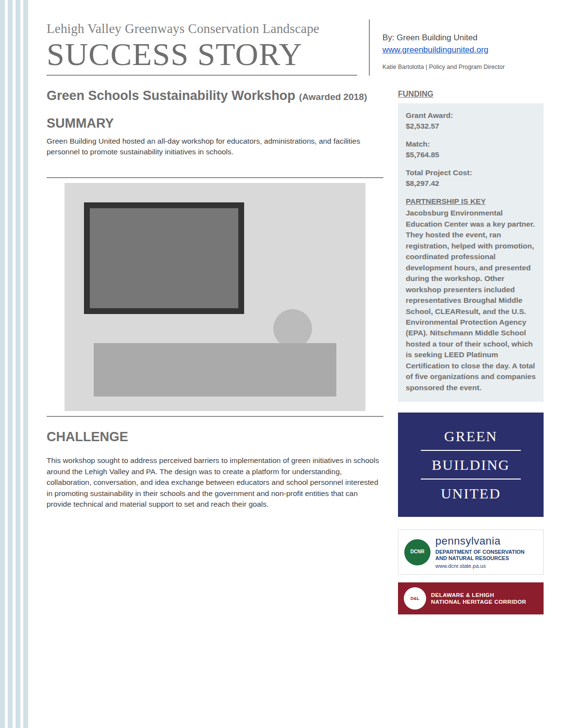Lehigh Valley Greenways Conservation Landscape
SUCCESS STORY
By: Green Building United
www.greenbuildingunited.org
Katie Bartolotta | Policy and Program Director
Green Schools Sustainability Workshop (Awarded 2018)
SUMMARY
Green Building United hosted an all-day workshop for educators, administrations, and facilities personnel to promote sustainability initiatives in schools.
CHALLENGE
This workshop sought to address perceived barriers to implementation of green initiatives in schools around the Lehigh Valley and PA. The design was to create a platform for understanding, collaboration, conversation, and idea exchange between educators and school personnel interested in promoting sustainability in their schools and the government and non-profit entities that can provide technical and material support to set and reach their goals.
FUNDING
Grant Award:
$2,532.57
Match:
$5,764.85
Total Project Cost:
$8,297.42
PARTNERSHIP IS KEY
Jacobsburg Environmental Education Center was a key partner. They hosted the event, ran registration, helped with promotion, coordinated professional development hours, and presented during the workshop. Other workshop presenters included representatives Broughal Middle School, CLEAResult, and the U.S. Environmental Protection Agency (EPA). Nitschmann Middle School hosted a tour of their school, which is seeking LEED Platinum Certification to close the day. A total of five organizations and companies sponsored the event.
GREEN
BUILDING
UNITED
DCNR
pennsylvania DEPARTMENT OF CONSERVATION AND NATURAL RESOURCES www.dcnr.state.pa.us
D&L
DELAWARE & LEHIGH
NATIONAL HERITAGE CORRIDOR